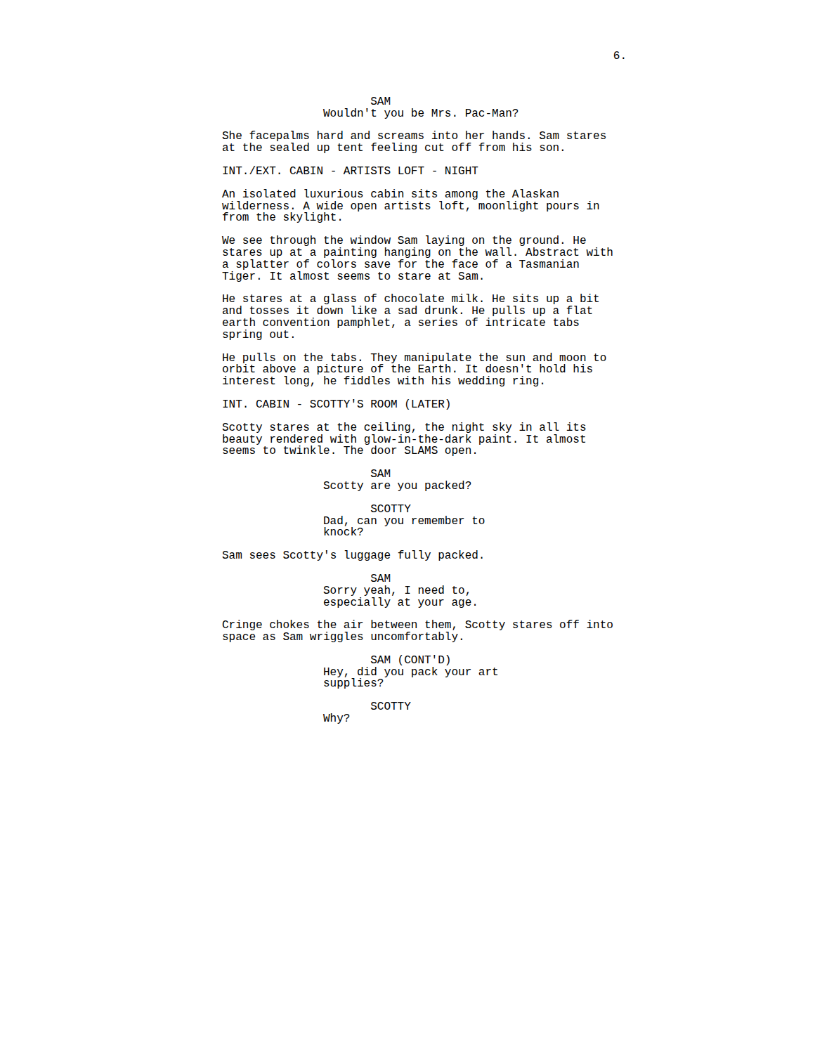6.
SAM
Wouldn't you be Mrs. Pac-Man?
She facepalms hard and screams into her hands. Sam stares at the sealed up tent feeling cut off from his son.
INT./EXT. CABIN - ARTISTS LOFT - NIGHT
An isolated luxurious cabin sits among the Alaskan wilderness. A wide open artists loft, moonlight pours in from the skylight.
We see through the window Sam laying on the ground. He stares up at a painting hanging on the wall. Abstract with a splatter of colors save for the face of a Tasmanian Tiger. It almost seems to stare at Sam.
He stares at a glass of chocolate milk. He sits up a bit and tosses it down like a sad drunk. He pulls up a flat earth convention pamphlet, a series of intricate tabs spring out.
He pulls on the tabs. They manipulate the sun and moon to orbit above a picture of the Earth. It doesn't hold his interest long, he fiddles with his wedding ring.
INT. CABIN - SCOTTY'S ROOM (LATER)
Scotty stares at the ceiling, the night sky in all its beauty rendered with glow-in-the-dark paint. It almost seems to twinkle. The door SLAMS open.
SAM
Scotty are you packed?
SCOTTY
Dad, can you remember to knock?
Sam sees Scotty's luggage fully packed.
SAM
Sorry yeah, I need to, especially at your age.
Cringe chokes the air between them, Scotty stares off into space as Sam wriggles uncomfortably.
SAM (CONT'D)
Hey, did you pack your art supplies?
SCOTTY
Why?